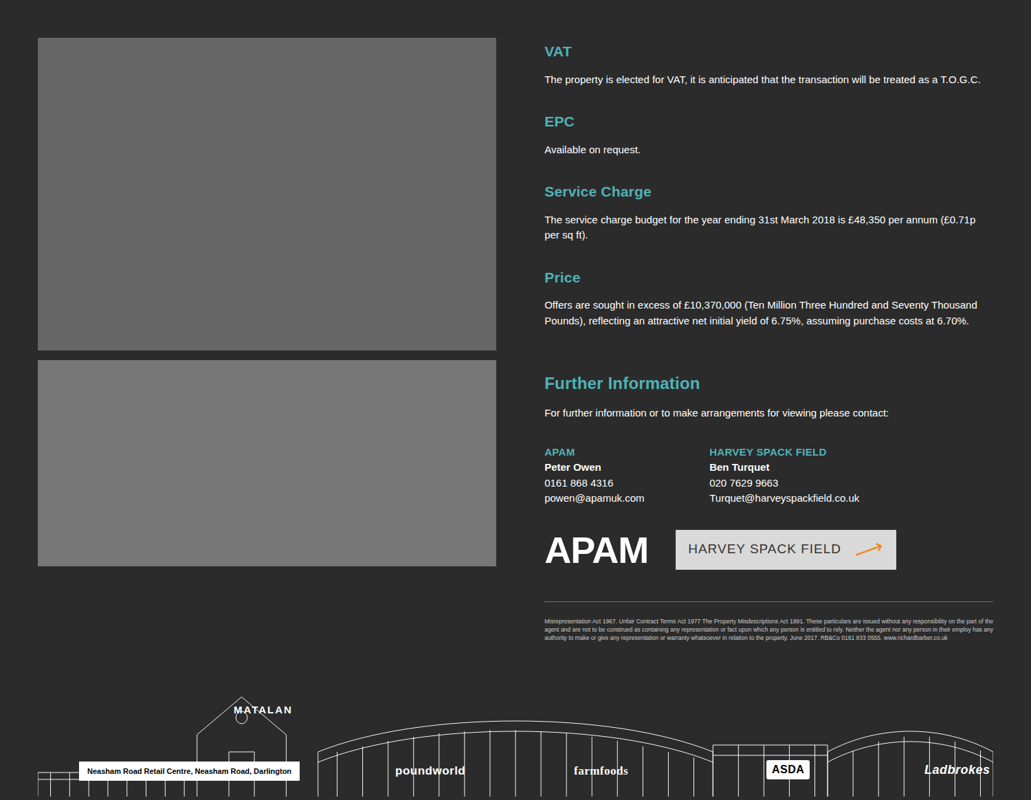VAT
The property is elected for VAT, it is anticipated that the transaction will be treated as a T.O.G.C.
EPC
Available on request.
Service Charge
The service charge budget for the year ending 31st March 2018 is £48,350 per annum (£0.71p per sq ft).
Price
Offers are sought in excess of £10,370,000 (Ten Million Three Hundred and Seventy Thousand Pounds), reflecting an attractive net initial yield of 6.75%, assuming purchase costs at 6.70%.
Further Information
For further information or to make arrangements for viewing please contact:
APAM
Peter Owen
0161 868 4316
powen@apamuk.com
Harvey Spack Field
Ben Turquet
020 7629 9663
Turquet@harveyspackfield.co.uk
APAM
HARVEY SPACK FIELD ⟶
Misrepresentation Act 1967. Unfair Contract Terms Act 1977 The Property Misdescriptions Act 1991. These particulars are issued without any responsibility on the part of the agent and are not to be construed as containing any representation or fact upon which any person is entitled to rely. Neither the agent nor any person in their employ has any authority to make or give any representation or warranty whatsoever in relation to the property. June 2017. RB&Co 0161 833 0555. www.richardbarber.co.uk
MATALAN
Neasham Road Retail Centre, Neasham Road, Darlington
poundworld
farmfoods
ASDA
Ladbrokes